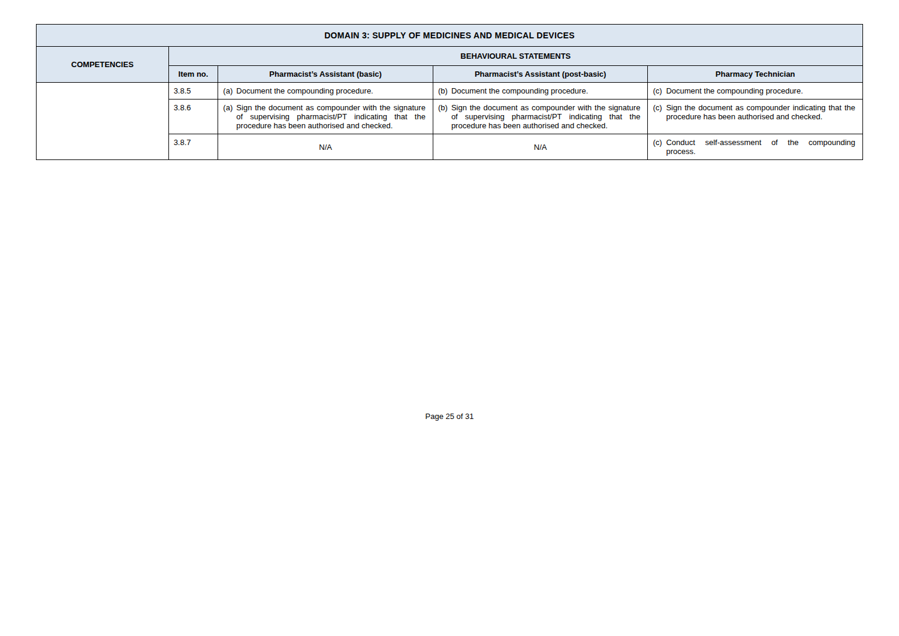| DOMAIN 3: SUPPLY OF MEDICINES AND MEDICAL DEVICES |
| COMPETENCIES | BEHAVIOURAL STATEMENTS |
| Item no. | Pharmacist’s Assistant (basic) | Pharmacist’s Assistant (post-basic) | Pharmacy Technician |
| | 3.8.5 | (a) Document the compounding procedure. | (b) Document the compounding procedure. | (c) Document the compounding procedure. |
| 3.8.6 | (a) Sign the document as compounder with the signature of supervising pharmacist/PT indicating that the procedure has been authorised and checked. | (b) Sign the document as compounder with the signature of supervising pharmacist/PT indicating that the procedure has been authorised and checked. | (c) Sign the document as compounder indicating that the procedure has been authorised and checked. |
| 3.8.7 | N/A | N/A | (c) Conduct self-assessment of the compounding process. |
Page 25 of 31